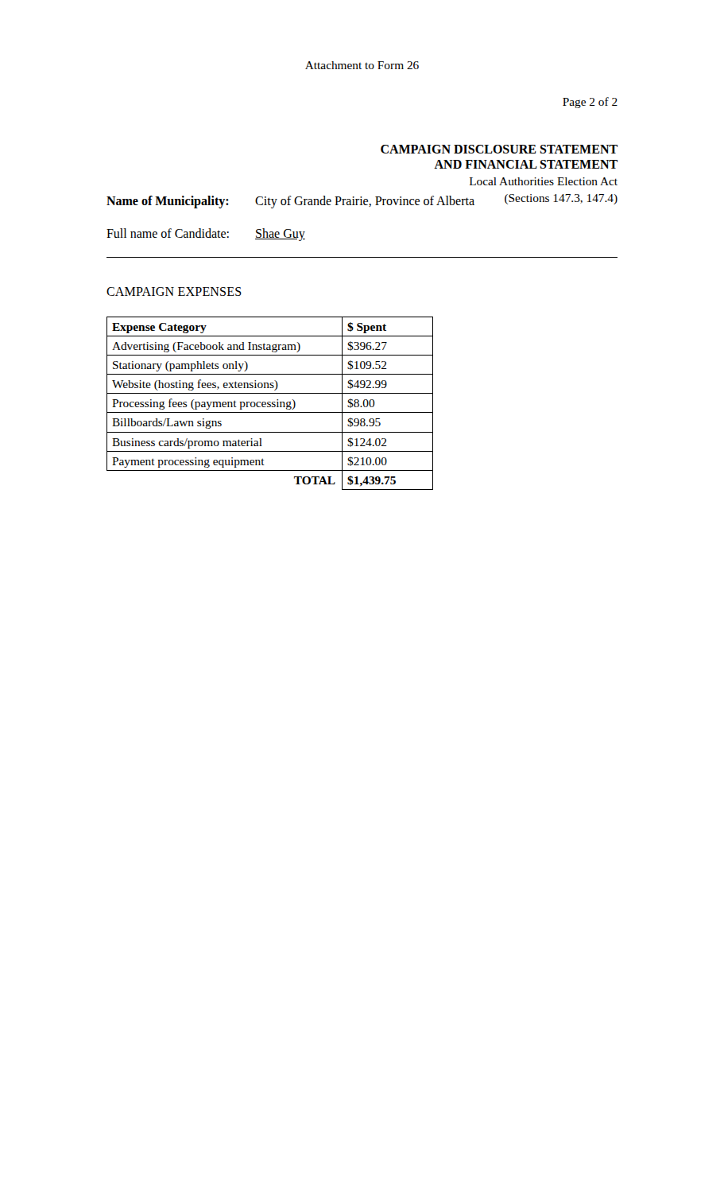Attachment to Form 26
Page 2 of 2
CAMPAIGN DISCLOSURE STATEMENT
AND FINANCIAL STATEMENT
Local Authorities Election Act
(Sections 147.3, 147.4)
Name of Municipality: City of Grande Prairie, Province of Alberta
Full name of Candidate: Shae Guy
CAMPAIGN EXPENSES
| Expense Category | $ Spent |
| --- | --- |
| Advertising (Facebook and Instagram) | $396.27 |
| Stationary (pamphlets only) | $109.52 |
| Website (hosting fees, extensions) | $492.99 |
| Processing fees (payment processing) | $8.00 |
| Billboards/Lawn signs | $98.95 |
| Business cards/promo material | $124.02 |
| Payment processing equipment | $210.00 |
| TOTAL | $1,439.75 |